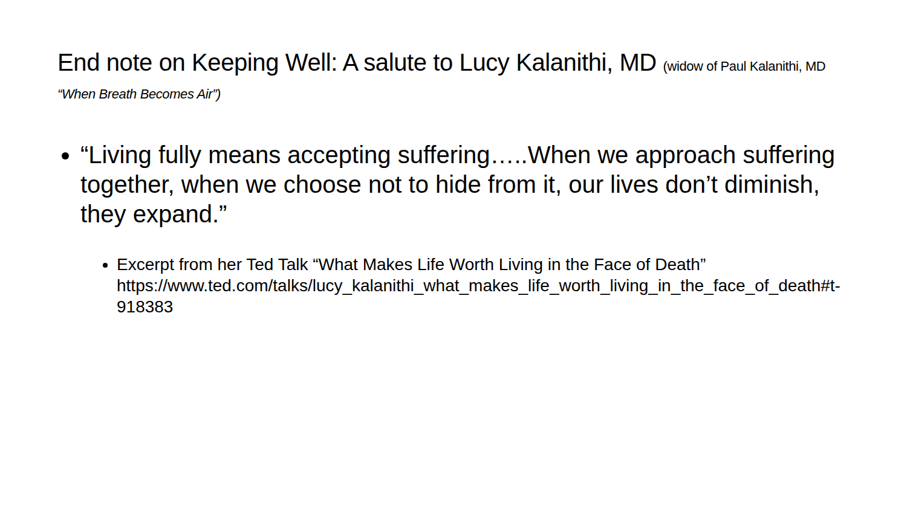End note on Keeping Well: A salute to Lucy Kalanithi, MD (widow of Paul Kalanithi, MD “When Breath Becomes Air”)
“Living fully means accepting suffering…..When we approach suffering together, when we choose not to hide from it, our lives don’t diminish, they expand.”
Excerpt from her Ted Talk “What Makes Life Worth Living in the Face of Death”
https://www.ted.com/talks/lucy_kalanithi_what_makes_life_worth_living_in_the_face_of_death#t-918383